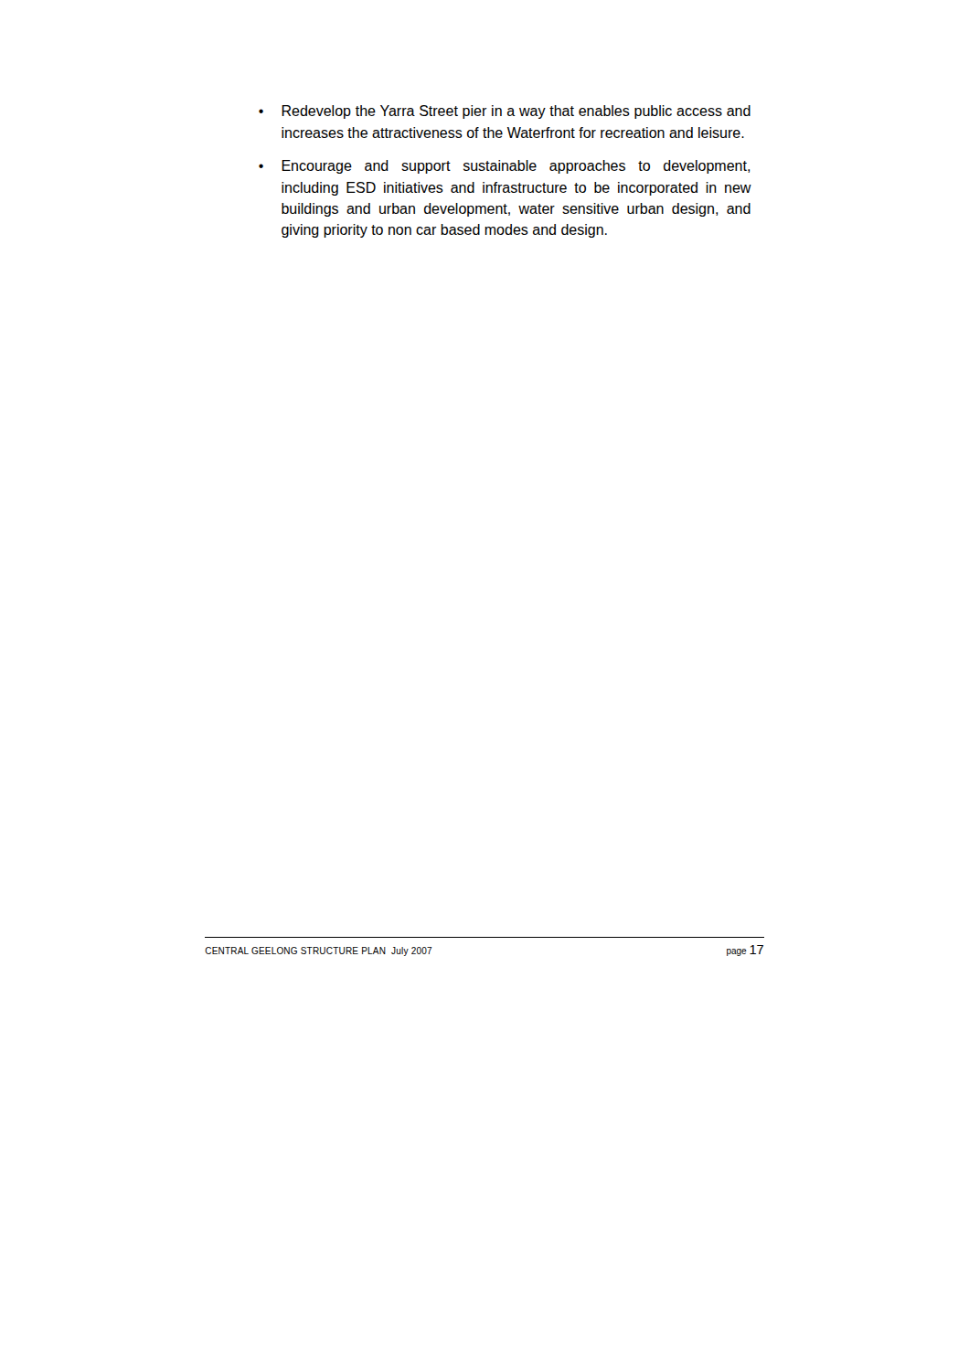Redevelop the Yarra Street pier in a way that enables public access and increases the attractiveness of the Waterfront for recreation and leisure.
Encourage and support sustainable approaches to development, including ESD initiatives and infrastructure to be incorporated in new buildings and urban development, water sensitive urban design, and giving priority to non car based modes and design.
CENTRAL GEELONG STRUCTURE PLAN July 2007
page 17